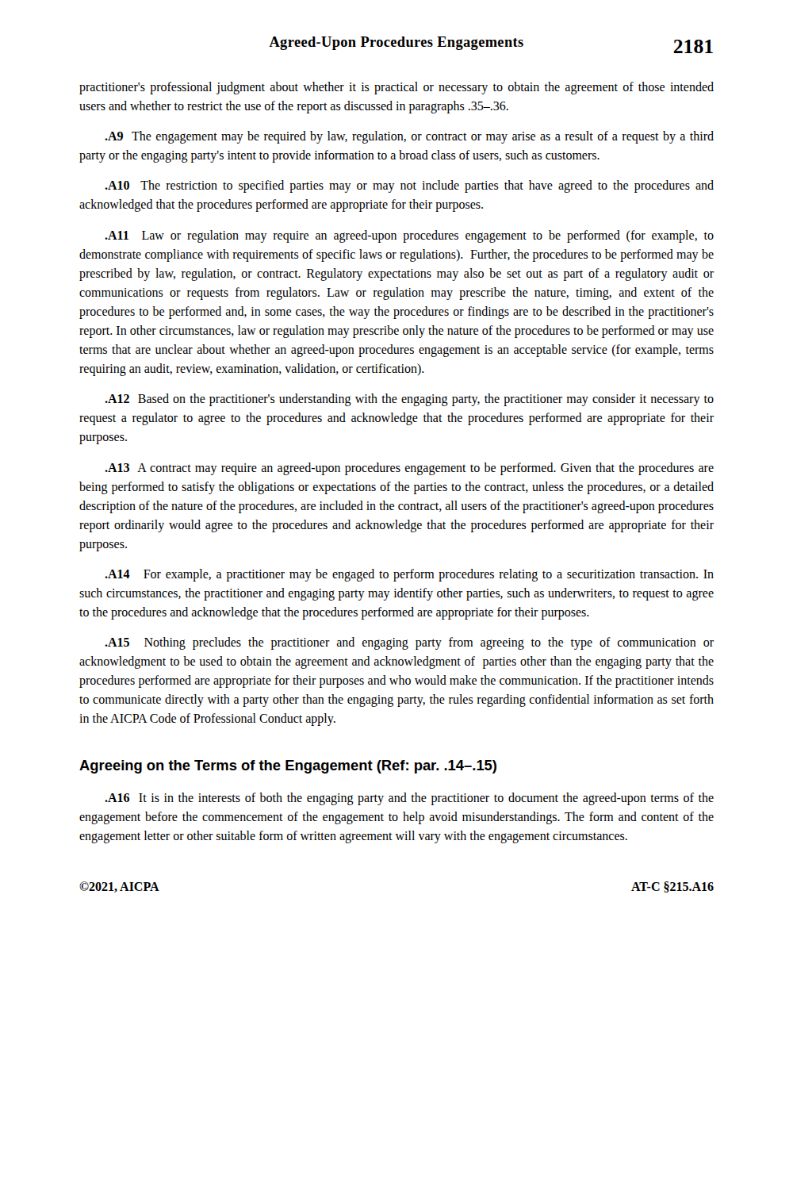Agreed-Upon Procedures Engagements 2181
practitioner's professional judgment about whether it is practical or necessary to obtain the agreement of those intended users and whether to restrict the use of the report as discussed in paragraphs .35–.36.
.A9 The engagement may be required by law, regulation, or contract or may arise as a result of a request by a third party or the engaging party's intent to provide information to a broad class of users, such as customers.
.A10 The restriction to specified parties may or may not include parties that have agreed to the procedures and acknowledged that the procedures performed are appropriate for their purposes.
.A11 Law or regulation may require an agreed-upon procedures engagement to be performed (for example, to demonstrate compliance with requirements of specific laws or regulations). Further, the procedures to be performed may be prescribed by law, regulation, or contract. Regulatory expectations may also be set out as part of a regulatory audit or communications or requests from regulators. Law or regulation may prescribe the nature, timing, and extent of the procedures to be performed and, in some cases, the way the procedures or findings are to be described in the practitioner's report. In other circumstances, law or regulation may prescribe only the nature of the procedures to be performed or may use terms that are unclear about whether an agreed-upon procedures engagement is an acceptable service (for example, terms requiring an audit, review, examination, validation, or certification).
.A12 Based on the practitioner's understanding with the engaging party, the practitioner may consider it necessary to request a regulator to agree to the procedures and acknowledge that the procedures performed are appropriate for their purposes.
.A13 A contract may require an agreed-upon procedures engagement to be performed. Given that the procedures are being performed to satisfy the obligations or expectations of the parties to the contract, unless the procedures, or a detailed description of the nature of the procedures, are included in the contract, all users of the practitioner's agreed-upon procedures report ordinarily would agree to the procedures and acknowledge that the procedures performed are appropriate for their purposes.
.A14 For example, a practitioner may be engaged to perform procedures relating to a securitization transaction. In such circumstances, the practitioner and engaging party may identify other parties, such as underwriters, to request to agree to the procedures and acknowledge that the procedures performed are appropriate for their purposes.
.A15 Nothing precludes the practitioner and engaging party from agreeing to the type of communication or acknowledgment to be used to obtain the agreement and acknowledgment of parties other than the engaging party that the procedures performed are appropriate for their purposes and who would make the communication. If the practitioner intends to communicate directly with a party other than the engaging party, the rules regarding confidential information as set forth in the AICPA Code of Professional Conduct apply.
Agreeing on the Terms of the Engagement (Ref: par. .14–.15)
.A16 It is in the interests of both the engaging party and the practitioner to document the agreed-upon terms of the engagement before the commencement of the engagement to help avoid misunderstandings. The form and content of the engagement letter or other suitable form of written agreement will vary with the engagement circumstances.
©2021, AICPA AT-C §215.A16